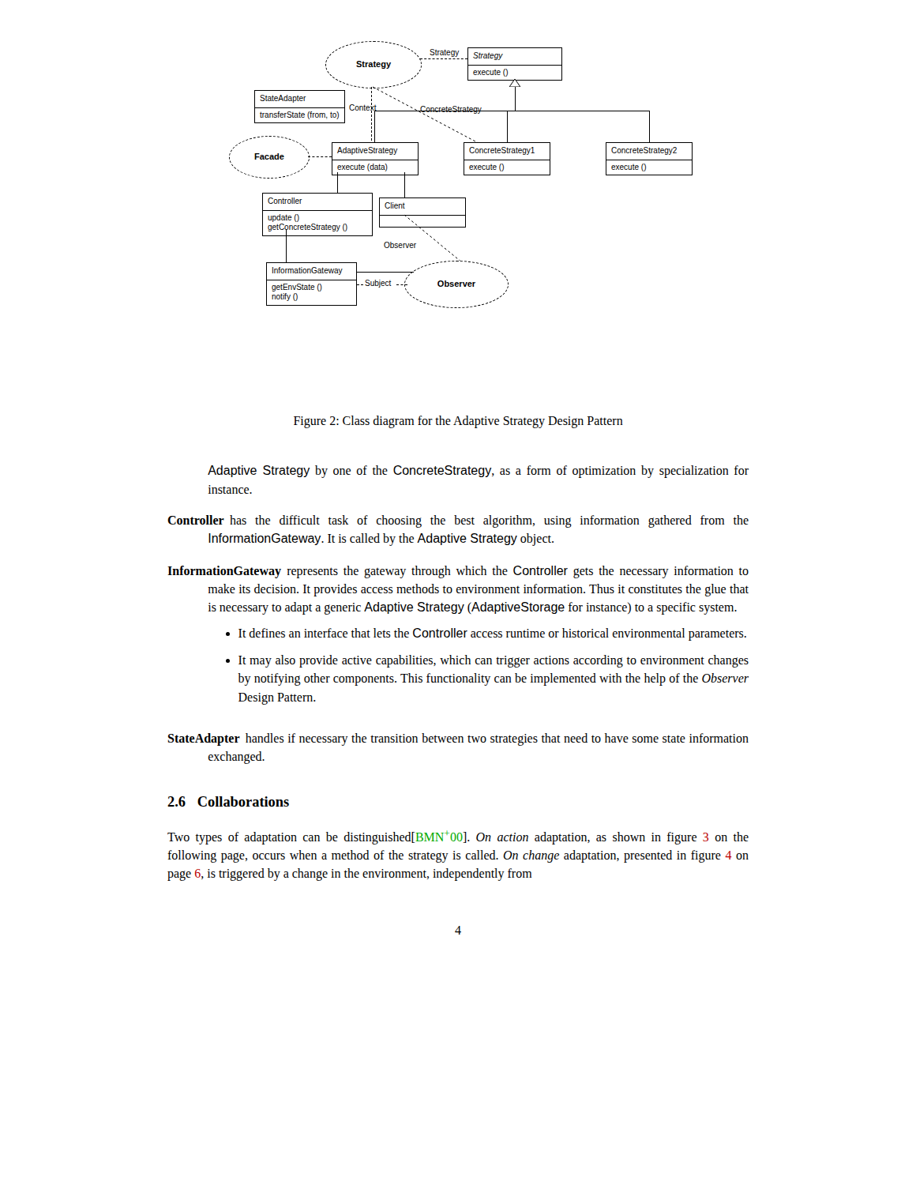Strategy
Strategy
Strategy
execute ()
StateAdapter
transferState (from, to)
Context
ConcreteStrategy
Facade
AdaptiveStrategy
execute (data)
ConcreteStrategy1
execute ()
ConcreteStrategy2
execute ()
Controller
update ()
getConcreteStrategy ()
Client
Observer
InformationGateway
getEnvState ()
notify ()
Observer
Subject
Figure 2: Class diagram for the Adaptive Strategy Design Pattern
Adaptive Strategy by one of the ConcreteStrategy, as a form of optimization by specialization for instance.
Controller
has the difficult task of choosing the best algorithm, using information gathered from the InformationGateway. It is called by the Adaptive Strategy object.
InformationGateway
represents the gateway through which the Controller gets the necessary information to make its decision. It provides access methods to environment information. Thus it constitutes the glue that is necessary to adapt a generic Adaptive Strategy (AdaptiveStorage for instance) to a specific system.
It defines an interface that lets the Controller access runtime or historical environmental parameters.
It may also provide active capabilities, which can trigger actions according to environment changes by notifying other components. This functionality can be implemented with the help of the Observer Design Pattern.
StateAdapter
handles if necessary the transition between two strategies that need to have some state information exchanged.
2.6 Collaborations
Two types of adaptation can be distinguished[BMN+00]. On action adaptation, as shown in figure 3 on the following page, occurs when a method of the strategy is called. On change adaptation, presented in figure 4 on page 6, is triggered by a change in the environment, independently from
4